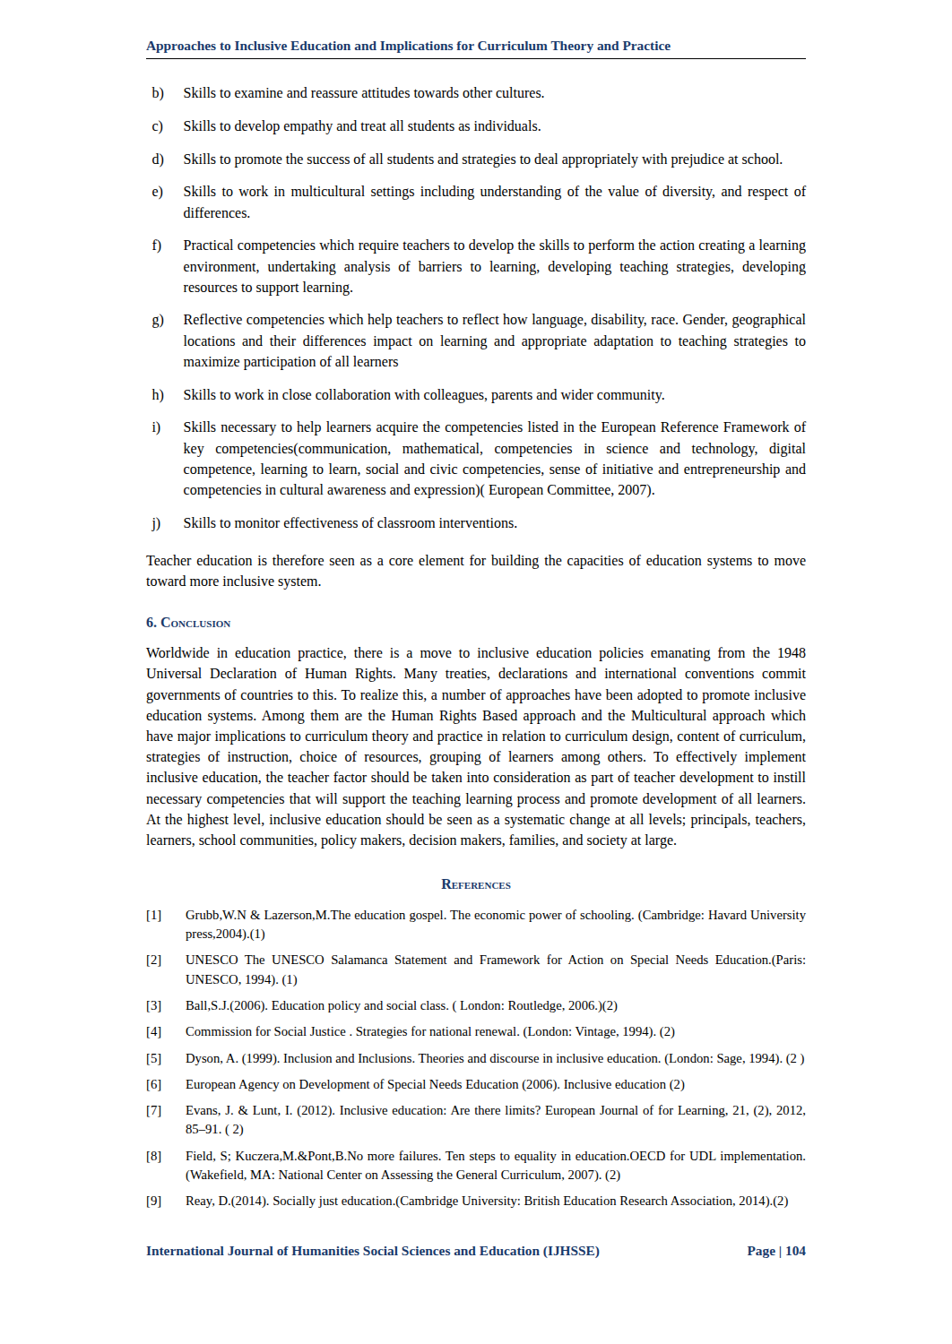Approaches to Inclusive Education and Implications for Curriculum Theory and Practice
b) Skills to examine and reassure attitudes towards other cultures.
c) Skills to develop empathy and treat all students as individuals.
d) Skills to promote the success of all students and strategies to deal appropriately with prejudice at school.
e) Skills to work in multicultural settings including understanding of the value of diversity, and respect of differences.
f) Practical competencies which require teachers to develop the skills to perform the action creating a learning environment, undertaking analysis of barriers to learning, developing teaching strategies, developing resources to support learning.
g) Reflective competencies which help teachers to reflect how language, disability, race. Gender, geographical locations and their differences impact on learning and appropriate adaptation to teaching strategies to maximize participation of all learners
h) Skills to work in close collaboration with colleagues, parents and wider community.
i) Skills necessary to help learners acquire the competencies listed in the European Reference Framework of key competencies(communication, mathematical, competencies in science and technology, digital competence, learning to learn, social and civic competencies, sense of initiative and entrepreneurship and competencies in cultural awareness and expression)( European Committee, 2007).
j) Skills to monitor effectiveness of classroom interventions.
Teacher education is therefore seen as a core element for building the capacities of education systems to move toward more inclusive system.
6. Conclusion
Worldwide in education practice, there is a move to inclusive education policies emanating from the 1948 Universal Declaration of Human Rights. Many treaties, declarations and international conventions commit governments of countries to this. To realize this, a number of approaches have been adopted to promote inclusive education systems. Among them are the Human Rights Based approach and the Multicultural approach which have major implications to curriculum theory and practice in relation to curriculum design, content of curriculum, strategies of instruction, choice of resources, grouping of learners among others. To effectively implement inclusive education, the teacher factor should be taken into consideration as part of teacher development to instill necessary competencies that will support the teaching learning process and promote development of all learners. At the highest level, inclusive education should be seen as a systematic change at all levels; principals, teachers, learners, school communities, policy makers, decision makers, families, and society at large.
References
[1] Grubb,W.N & Lazerson,M.The education gospel. The economic power of schooling. (Cambridge: Havard University press,2004).(1)
[2] UNESCO The UNESCO Salamanca Statement and Framework for Action on Special Needs Education.(Paris: UNESCO, 1994). (1)
[3] Ball,S.J.(2006). Education policy and social class. ( London: Routledge, 2006.)(2)
[4] Commission for Social Justice . Strategies for national renewal. (London: Vintage, 1994). (2)
[5] Dyson, A. (1999). Inclusion and Inclusions. Theories and discourse in inclusive education. (London: Sage, 1994). (2 )
[6] European Agency on Development of Special Needs Education (2006). Inclusive education (2)
[7] Evans, J. & Lunt, I. (2012). Inclusive education: Are there limits? European Journal of for Learning, 21, (2), 2012, 85–91. ( 2)
[8] Field, S; Kuczera,M.&Pont,B.No more failures. Ten steps to equality in education.OECD for UDL implementation.(Wakefield, MA: National Center on Assessing the General Curriculum, 2007). (2)
[9] Reay, D.(2014). Socially just education.(Cambridge University: British Education Research Association, 2014).(2)
International Journal of Humanities Social Sciences and Education (IJHSSE)
Page | 104